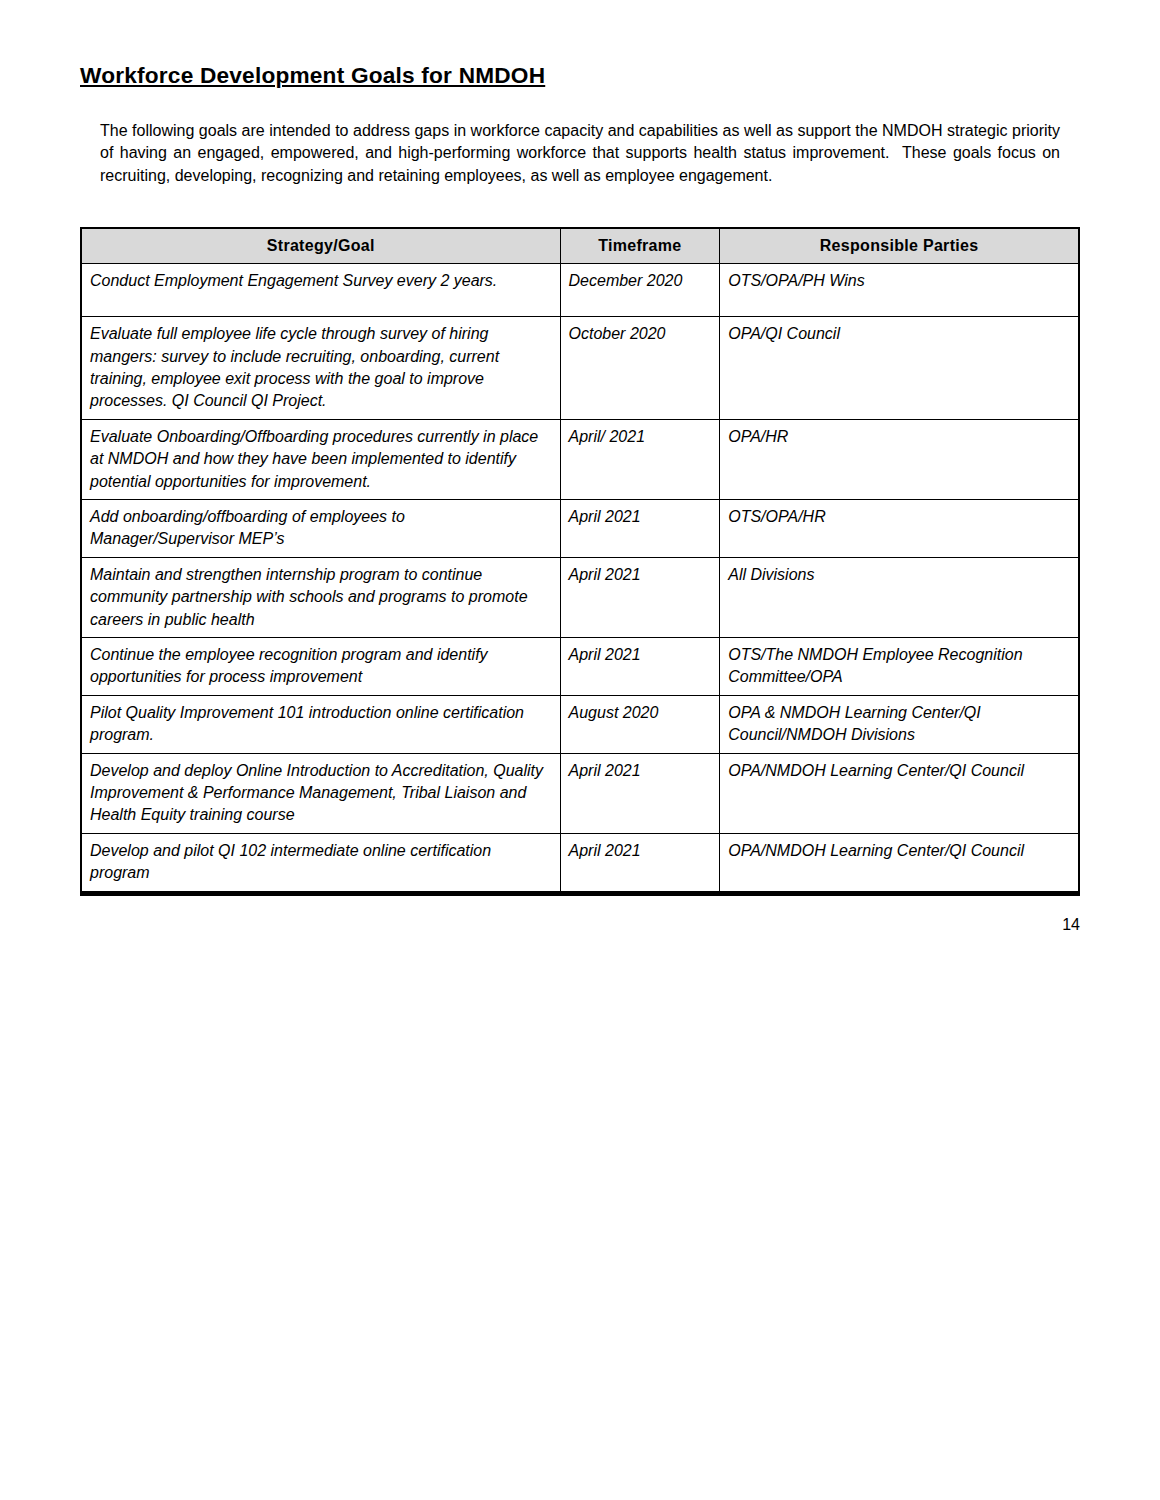Workforce Development Goals for NMDOH
The following goals are intended to address gaps in workforce capacity and capabilities as well as support the NMDOH strategic priority of having an engaged, empowered, and high-performing workforce that supports health status improvement. These goals focus on recruiting, developing, recognizing and retaining employees, as well as employee engagement.
| Strategy/Goal | Timeframe | Responsible Parties |
| --- | --- | --- |
| Conduct Employment Engagement Survey every 2 years. | December 2020 | OTS/OPA/PH Wins |
| Evaluate full employee life cycle through survey of hiring mangers: survey to include recruiting, onboarding, current training, employee exit process with the goal to improve processes. QI Council QI Project. | October 2020 | OPA/QI Council |
| Evaluate Onboarding/Offboarding procedures currently in place at NMDOH and how they have been implemented to identify potential opportunities for improvement. | April/ 2021 | OPA/HR |
| Add onboarding/offboarding of employees to Manager/Supervisor MEP’s | April 2021 | OTS/OPA/HR |
| Maintain and strengthen internship program to continue community partnership with schools and programs to promote careers in public health | April 2021 | All Divisions |
| Continue the employee recognition program and identify opportunities for process improvement | April 2021 | OTS/The NMDOH Employee Recognition Committee/OPA |
| Pilot Quality Improvement 101 introduction online certification program. | August 2020 | OPA & NMDOH Learning Center/QI Council/NMDOH Divisions |
| Develop and deploy Online Introduction to Accreditation, Quality Improvement & Performance Management, Tribal Liaison and Health Equity training course | April 2021 | OPA/NMDOH Learning Center/QI Council |
| Develop and pilot QI 102 intermediate online certification program | April 2021 | OPA/NMDOH Learning Center/QI Council |
14